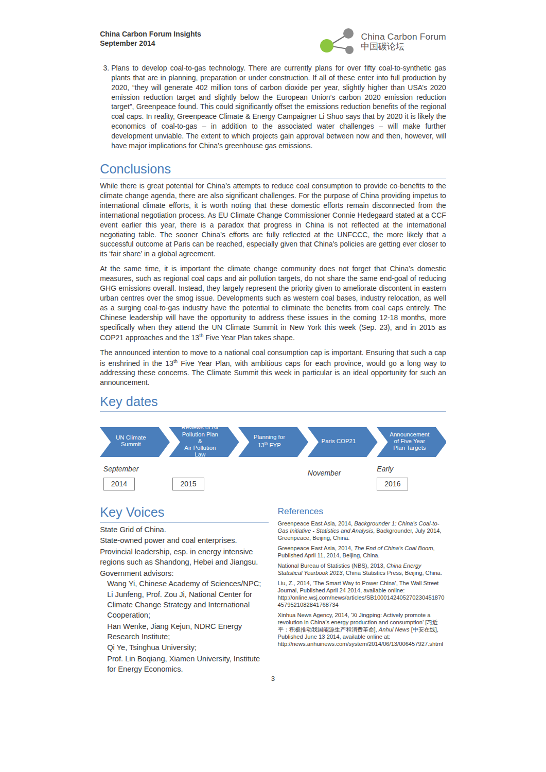China Carbon Forum Insights
September 2014
China Carbon Forum
中国碳论坛
Plans to develop coal-to-gas technology. There are currently plans for over fifty coal-to-synthetic gas plants that are in planning, preparation or under construction. If all of these enter into full production by 2020, “they will generate 402 million tons of carbon dioxide per year, slightly higher than USA’s 2020 emission reduction target and slightly below the European Union’s carbon 2020 emission reduction target”, Greenpeace found. This could significantly offset the emissions reduction benefits of the regional coal caps. In reality, Greenpeace Climate & Energy Campaigner Li Shuo says that by 2020 it is likely the economics of coal-to-gas – in addition to the associated water challenges – will make further development unviable. The extent to which projects gain approval between now and then, however, will have major implications for China’s greenhouse gas emissions.
Conclusions
While there is great potential for China’s attempts to reduce coal consumption to provide co-benefits to the climate change agenda, there are also significant challenges. For the purpose of China providing impetus to international climate efforts, it is worth noting that these domestic efforts remain disconnected from the international negotiation process. As EU Climate Change Commissioner Connie Hedegaard stated at a CCF event earlier this year, there is a paradox that progress in China is not reflected at the international negotiating table. The sooner China’s efforts are fully reflected at the UNFCCC, the more likely that a successful outcome at Paris can be reached, especially given that China’s policies are getting ever closer to its ‘fair share’ in a global agreement.
At the same time, it is important the climate change community does not forget that China’s domestic measures, such as regional coal caps and air pollution targets, do not share the same end-goal of reducing GHG emissions overall. Instead, they largely represent the priority given to ameliorate discontent in eastern urban centres over the smog issue. Developments such as western coal bases, industry relocation, as well as a surging coal-to-gas industry have the potential to eliminate the benefits from coal caps entirely. The Chinese leadership will have the opportunity to address these issues in the coming 12-18 months, more specifically when they attend the UN Climate Summit in New York this week (Sep. 23), and in 2015 as COP21 approaches and the 13th Five Year Plan takes shape.
The announced intention to move to a national coal consumption cap is important. Ensuring that such a cap is enshrined in the 13th Five Year Plan, with ambitious caps for each province, would go a long way to addressing these concerns. The Climate Summit this week in particular is an ideal opportunity for such an announcement.
Key dates
UN Climate
Summit
Reviews of Air
Pollution Plan &
Air Pollution Law
Planning for
13th FYP
Paris COP21
Announcement
of Five Year
Plan Targets
September
2014
2015
November
Early
2016
Key Voices
State Grid of China.
State-owned power and coal enterprises.
Provincial leadership, esp. in energy intensive regions such as Shandong, Hebei and Jiangsu.
Government advisors:
Wang Yi, Chinese Academy of Sciences/NPC;
Li Junfeng, Prof. Zou Ji, National Center for Climate Change Strategy and International Cooperation;
Han Wenke, Jiang Kejun, NDRC Energy Research Institute;
Qi Ye, Tsinghua University;
Prof. Lin Boqiang, Xiamen University, Institute for Energy Economics.
References
Greenpeace East Asia, 2014, Backgrounder 1: China’s Coal-to-Gas Initiative - Statistics and Analysis, Backgrounder, July 2014, Greenpeace, Beijing, China.
Greenpeace East Asia, 2014, The End of China’s Coal Boom, Published April 11, 2014, Beijing, China.
National Bureau of Statistics (NBS), 2013, China Energy Statistical Yearbook 2013, China Statistics Press, Beijing, China.
Liu, Z., 2014, ‘The Smart Way to Power China’, The Wall Street Journal, Published April 24 2014, available online: http://online.wsj.com/news/articles/SB10001424052702304518704579521082841768734
Xinhua News Agency, 2014, ‘Xi Jingping: Actively promote a revolution in China’s energy production and consumption’ [习近平：积极推动我国能源生产和消费革命], Anhui News [中安在线], Published June 13 2014, available online at: http://news.anhuinews.com/system/2014/06/13/006457927.shtml
3